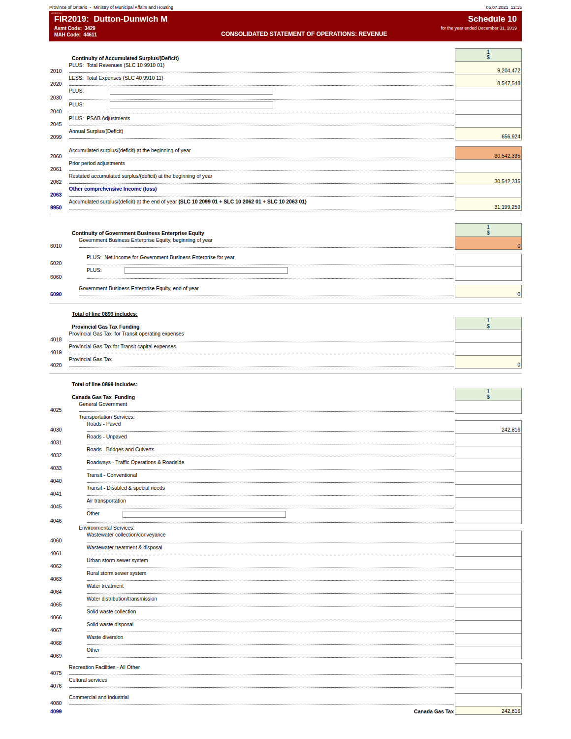Province of Ontario - Ministry of Municipal Affairs and Housing
05.07.2021 12:15
2019.01
FIR2019: Dutton-Dunwich M
Asmt Code: 3429
MAH Code: 44611
CONSOLIDATED STATEMENT OF OPERATIONS: REVENUE
Schedule 10
for the year ended December 31, 2019
| | Continuity of Accumulated Surplus/(Deficit) | 1 $ |
| 2010 | PLUS: Total Revenues (SLC 10 9910 01) | 9,204,472 |
| 2020 | LESS: Total Expenses (SLC 40 9910 11) | 8,547,548 |
| 2030 | PLUS: | |
| 2040 | PLUS: | |
| 2045 | PLUS: PSAB Adjustments | |
| 2099 | Annual Surplus/(Deficit) | 656,924 |
| 2060 | Accumulated surplus/(deficit) at the beginning of year | 30,542,335 |
| 2061 | Prior period adjustments | |
| 2062 | Restated accumulated surplus/(deficit) at the beginning of year | 30,542,335 |
| 2063 | Other comprehensive Income (loss) | |
| 9950 | Accumulated surplus/(deficit) at the end of year (SLC 10 2099 01 + SLC 10 2062 01 + SLC 10 2063 01) | 31,199,259 |
| | Continuity of Government Business Enterprise Equity | 1 $ |
| 6010 | Government Business Enterprise Equity, beginning of year | 0 |
| 6020 | PLUS: Net Income for Government Business Enterprise for year | |
| 6060 | PLUS: | |
| 6090 | Government Business Enterprise Equity, end of year | 0 |
| | Total of line 0899 includes: | |
| | Provincial Gas Tax Funding | 1 $ |
| 4018 | Provincial Gas Tax for Transit operating expenses | |
| 4019 | Provincial Gas Tax for Transit capital expenses | |
| 4020 | Provincial Gas Tax | 0 |
| | Total of line 0899 includes: | |
| | Canada Gas Tax Funding | 1 $ |
| 4025 | General Government | |
| | Transportation Services: | |
| 4030 | Roads - Paved | 242,816 |
| 4031 | Roads - Unpaved | |
| 4032 | Roads - Bridges and Culverts | |
| 4033 | Roadways - Traffic Operations & Roadside | |
| 4040 | Transit - Conventional | |
| 4041 | Transit - Disabled & special needs | |
| 4045 | Air transportation | |
| 4046 | Other | |
| | Environmental Services: | |
| 4060 | Wastewater collection/conveyance | |
| 4061 | Wastewater treatment & disposal | |
| 4062 | Urban storm sewer system | |
| 4063 | Rural storm sewer system | |
| 4064 | Water treatment | |
| 4065 | Water distribution/transmission | |
| 4066 | Solid waste collection | |
| 4067 | Solid waste disposal | |
| 4068 | Waste diversion | |
| 4069 | Other | |
| 4075 | Recreation Facilities - All Other | |
| 4076 | Cultural services | |
| 4080 | Commercial and industrial | |
| 4099 | Canada Gas Tax | 242,816 |